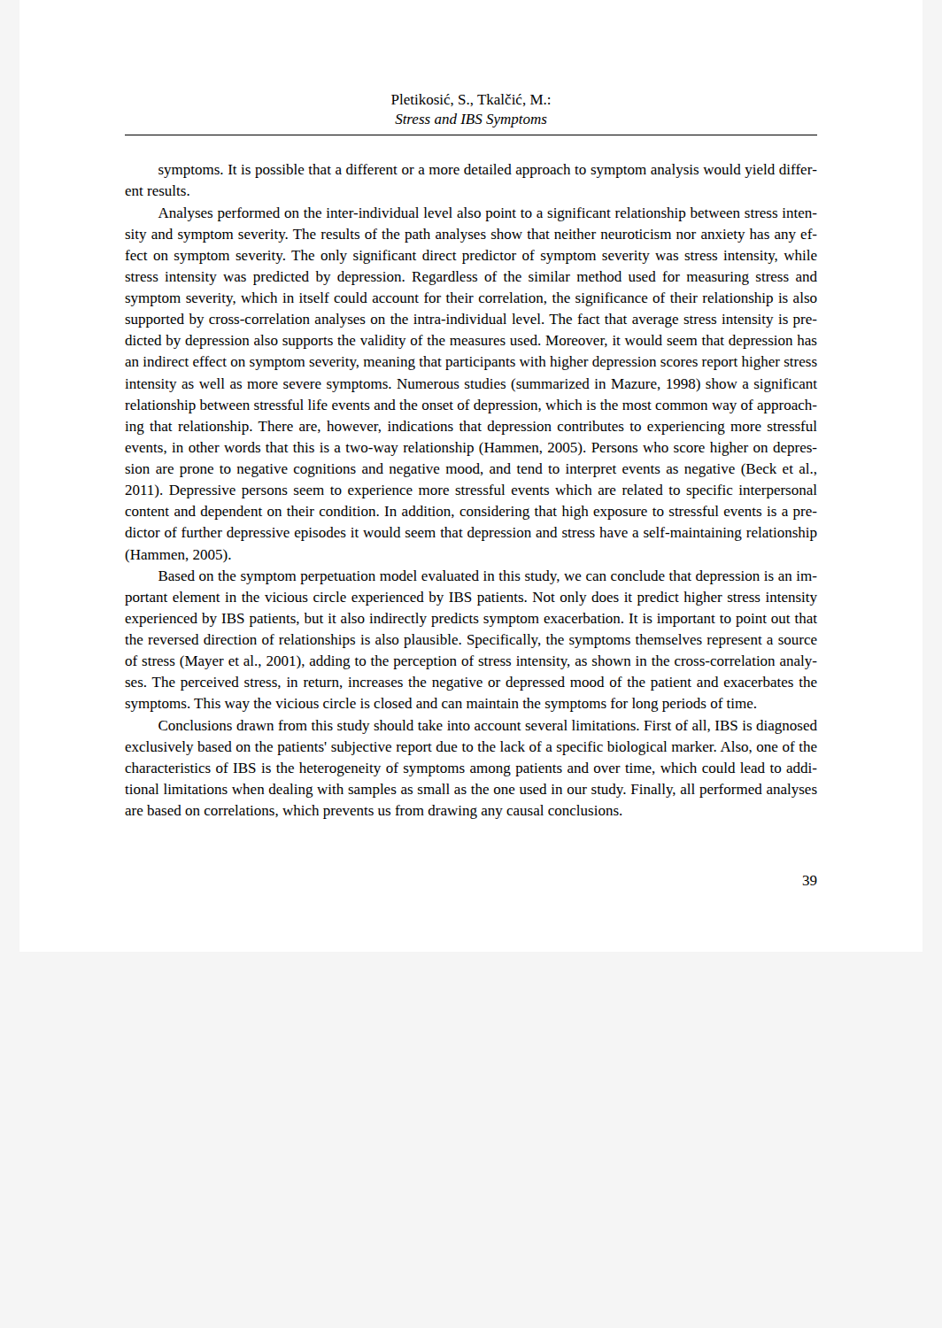Pletikosić, S., Tkalčić, M.:
Stress and IBS Symptoms
symptoms. It is possible that a different or a more detailed approach to symptom analysis would yield different results.
Analyses performed on the inter-individual level also point to a significant relationship between stress intensity and symptom severity. The results of the path analyses show that neither neuroticism nor anxiety has any effect on symptom severity. The only significant direct predictor of symptom severity was stress intensity, while stress intensity was predicted by depression. Regardless of the similar method used for measuring stress and symptom severity, which in itself could account for their correlation, the significance of their relationship is also supported by cross-correlation analyses on the intra-individual level. The fact that average stress intensity is predicted by depression also supports the validity of the measures used. Moreover, it would seem that depression has an indirect effect on symptom severity, meaning that participants with higher depression scores report higher stress intensity as well as more severe symptoms. Numerous studies (summarized in Mazure, 1998) show a significant relationship between stressful life events and the onset of depression, which is the most common way of approaching that relationship. There are, however, indications that depression contributes to experiencing more stressful events, in other words that this is a two-way relationship (Hammen, 2005). Persons who score higher on depression are prone to negative cognitions and negative mood, and tend to interpret events as negative (Beck et al., 2011). Depressive persons seem to experience more stressful events which are related to specific interpersonal content and dependent on their condition. In addition, considering that high exposure to stressful events is a predictor of further depressive episodes it would seem that depression and stress have a self-maintaining relationship (Hammen, 2005).
Based on the symptom perpetuation model evaluated in this study, we can conclude that depression is an important element in the vicious circle experienced by IBS patients. Not only does it predict higher stress intensity experienced by IBS patients, but it also indirectly predicts symptom exacerbation. It is important to point out that the reversed direction of relationships is also plausible. Specifically, the symptoms themselves represent a source of stress (Mayer et al., 2001), adding to the perception of stress intensity, as shown in the cross-correlation analyses. The perceived stress, in return, increases the negative or depressed mood of the patient and exacerbates the symptoms. This way the vicious circle is closed and can maintain the symptoms for long periods of time.
Conclusions drawn from this study should take into account several limitations. First of all, IBS is diagnosed exclusively based on the patients' subjective report due to the lack of a specific biological marker. Also, one of the characteristics of IBS is the heterogeneity of symptoms among patients and over time, which could lead to additional limitations when dealing with samples as small as the one used in our study. Finally, all performed analyses are based on correlations, which prevents us from drawing any causal conclusions.
39